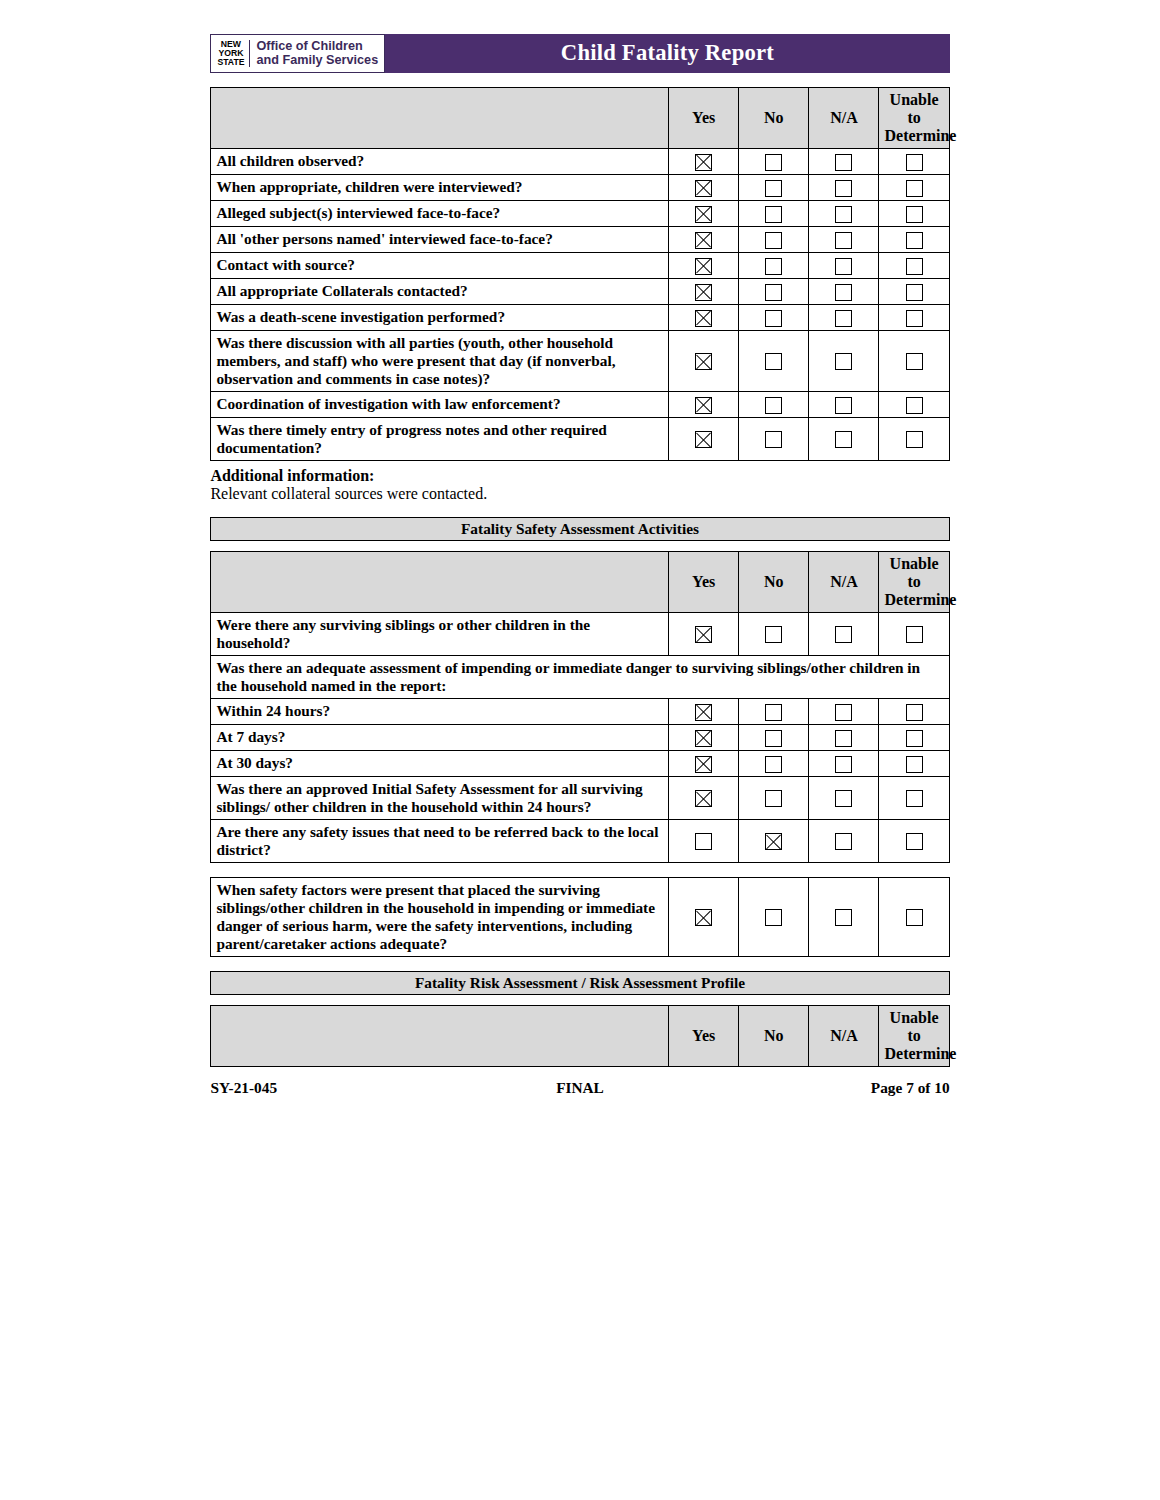NEW
YORK
STATE
Office of Children
and Family Services
Child Fatality Report
| | Yes | No | N/A | Unable to Determine |
| --- | --- | --- | --- | --- |
| All children observed? | | | | |
| When appropriate, children were interviewed? | | | | |
| Alleged subject(s) interviewed face-to-face? | | | | |
| All 'other persons named' interviewed face-to-face? | | | | |
| Contact with source? | | | | |
| All appropriate Collaterals contacted? | | | | |
| Was a death-scene investigation performed? | | | | |
| Was there discussion with all parties (youth, other household members, and staff) who were present that day (if nonverbal, observation and comments in case notes)? | | | | |
| Coordination of investigation with law enforcement? | | | | |
| Was there timely entry of progress notes and other required documentation? | | | | |
Additional information:
Relevant collateral sources were contacted.
Fatality Safety Assessment Activities
| | Yes | No | N/A | Unable to Determine |
| --- | --- | --- | --- | --- |
| Were there any surviving siblings or other children in the household? | | | | |
| Was there an adequate assessment of impending or immediate danger to surviving siblings/other children in the household named in the report: |
| Within 24 hours? | | | | |
| At 7 days? | | | | |
| At 30 days? | | | | |
| Was there an approved Initial Safety Assessment for all surviving siblings/ other children in the household within 24 hours? | | | | |
| Are there any safety issues that need to be referred back to the local district? | | | | |
| When safety factors were present that placed the surviving siblings/other children in the household in impending or immediate danger of serious harm, were the safety interventions, including parent/caretaker actions adequate? | | | | |
Fatality Risk Assessment / Risk Assessment Profile
| | Yes | No | N/A | Unable to Determine |
| --- | --- | --- | --- | --- |
SY-21-045
FINAL
Page 7 of 10